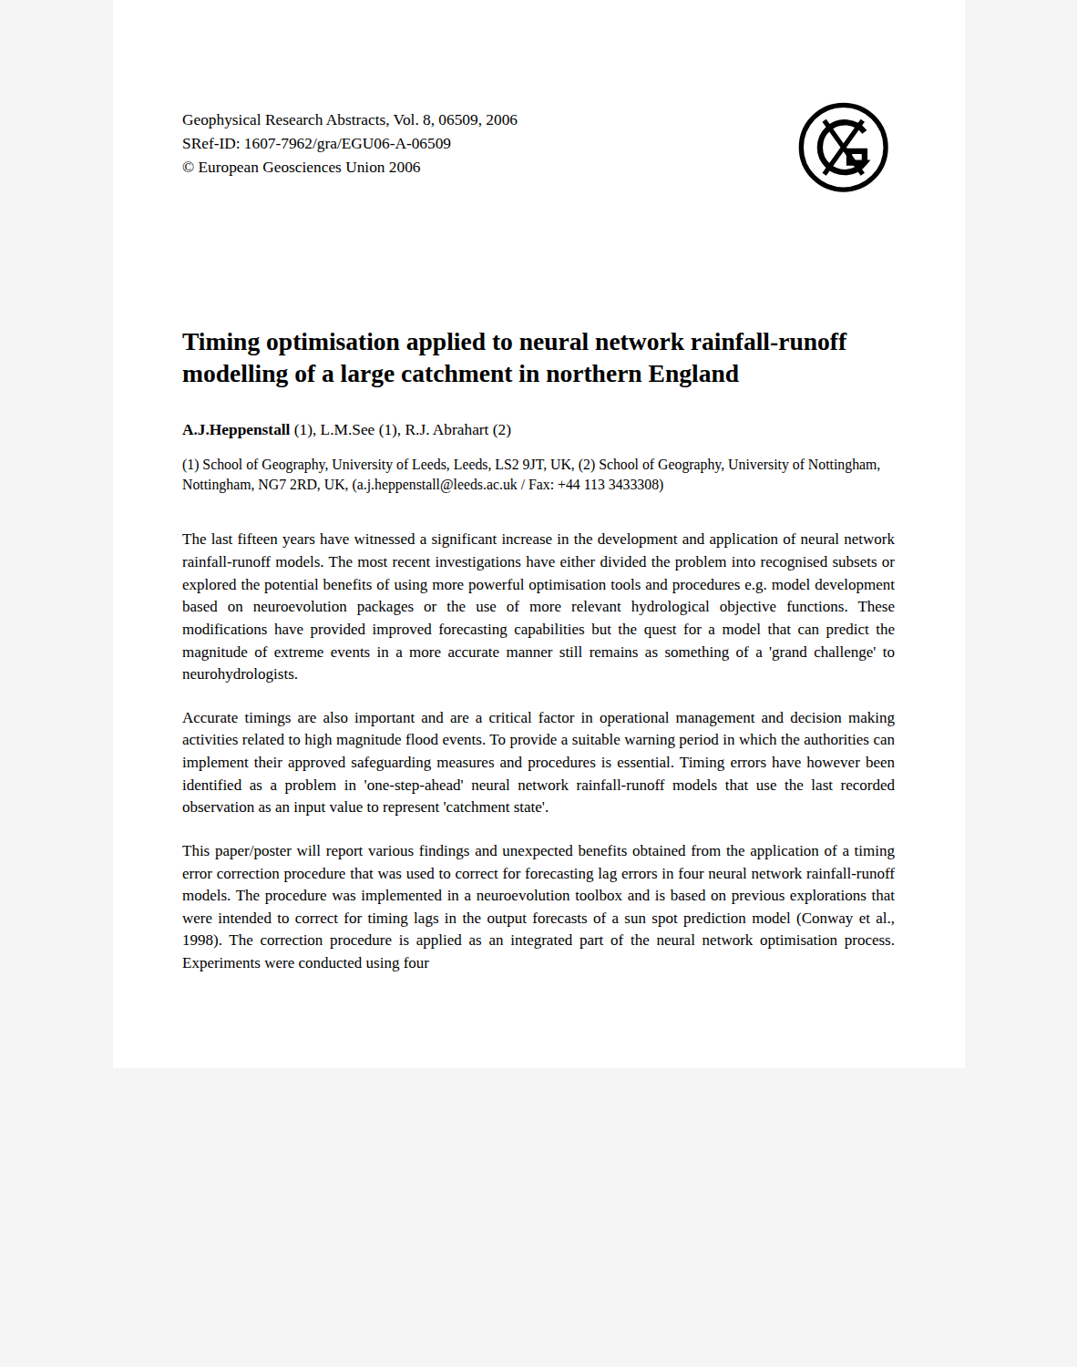Geophysical Research Abstracts, Vol. 8, 06509, 2006
SRef-ID: 1607-7962/gra/EGU06-A-06509
© European Geosciences Union 2006
Timing optimisation applied to neural network rainfall-runoff modelling of a large catchment in northern England
A.J.Heppenstall (1), L.M.See (1), R.J. Abrahart (2)
(1) School of Geography, University of Leeds, Leeds, LS2 9JT, UK, (2) School of Geography, University of Nottingham, Nottingham, NG7 2RD, UK, (a.j.heppenstall@leeds.ac.uk / Fax: +44 113 3433308)
The last fifteen years have witnessed a significant increase in the development and application of neural network rainfall-runoff models. The most recent investigations have either divided the problem into recognised subsets or explored the potential benefits of using more powerful optimisation tools and procedures e.g. model development based on neuroevolution packages or the use of more relevant hydrological objective functions. These modifications have provided improved forecasting capabilities but the quest for a model that can predict the magnitude of extreme events in a more accurate manner still remains as something of a 'grand challenge' to neurohydrologists.
Accurate timings are also important and are a critical factor in operational management and decision making activities related to high magnitude flood events. To provide a suitable warning period in which the authorities can implement their approved safeguarding measures and procedures is essential. Timing errors have however been identified as a problem in 'one-step-ahead' neural network rainfall-runoff models that use the last recorded observation as an input value to represent 'catchment state'.
This paper/poster will report various findings and unexpected benefits obtained from the application of a timing error correction procedure that was used to correct for forecasting lag errors in four neural network rainfall-runoff models. The procedure was implemented in a neuroevolution toolbox and is based on previous explorations that were intended to correct for timing lags in the output forecasts of a sun spot prediction model (Conway et al., 1998). The correction procedure is applied as an integrated part of the neural network optimisation process. Experiments were conducted using four